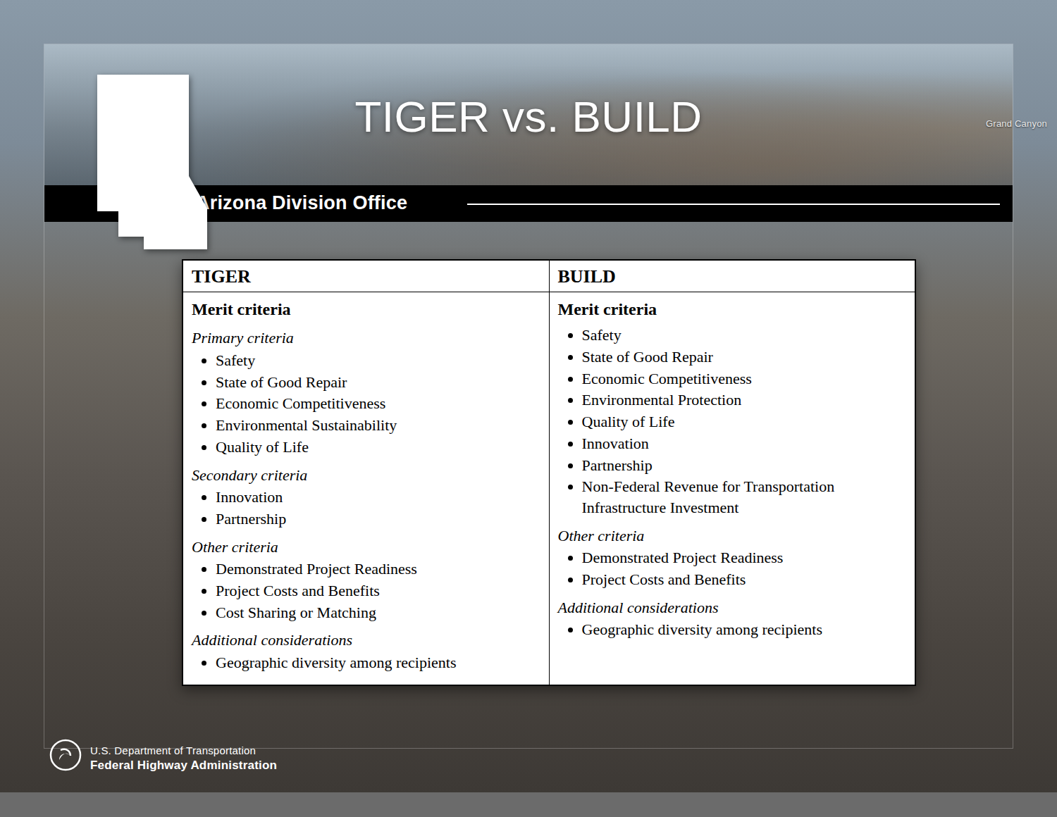Grand Canyon
TIGER vs. BUILD
Arizona Division Office
| TIGER | BUILD |
| --- | --- |
| Merit criteria Primary criteria Safety State of Good Repair Economic Competitiveness Environmental Sustainability Quality of Life Secondary criteria Innovation Partnership Other criteria Demonstrated Project Readiness Project Costs and Benefits Cost Sharing or Matching Additional considerations Geographic diversity among recipients | Merit criteria Safety State of Good Repair Economic Competitiveness Environmental Protection Quality of Life Innovation Partnership Non-Federal Revenue for Transportation Infrastructure Investment Other criteria Demonstrated Project Readiness Project Costs and Benefits Additional considerations Geographic diversity among recipients |
U.S. Department of Transportation
Federal Highway Administration